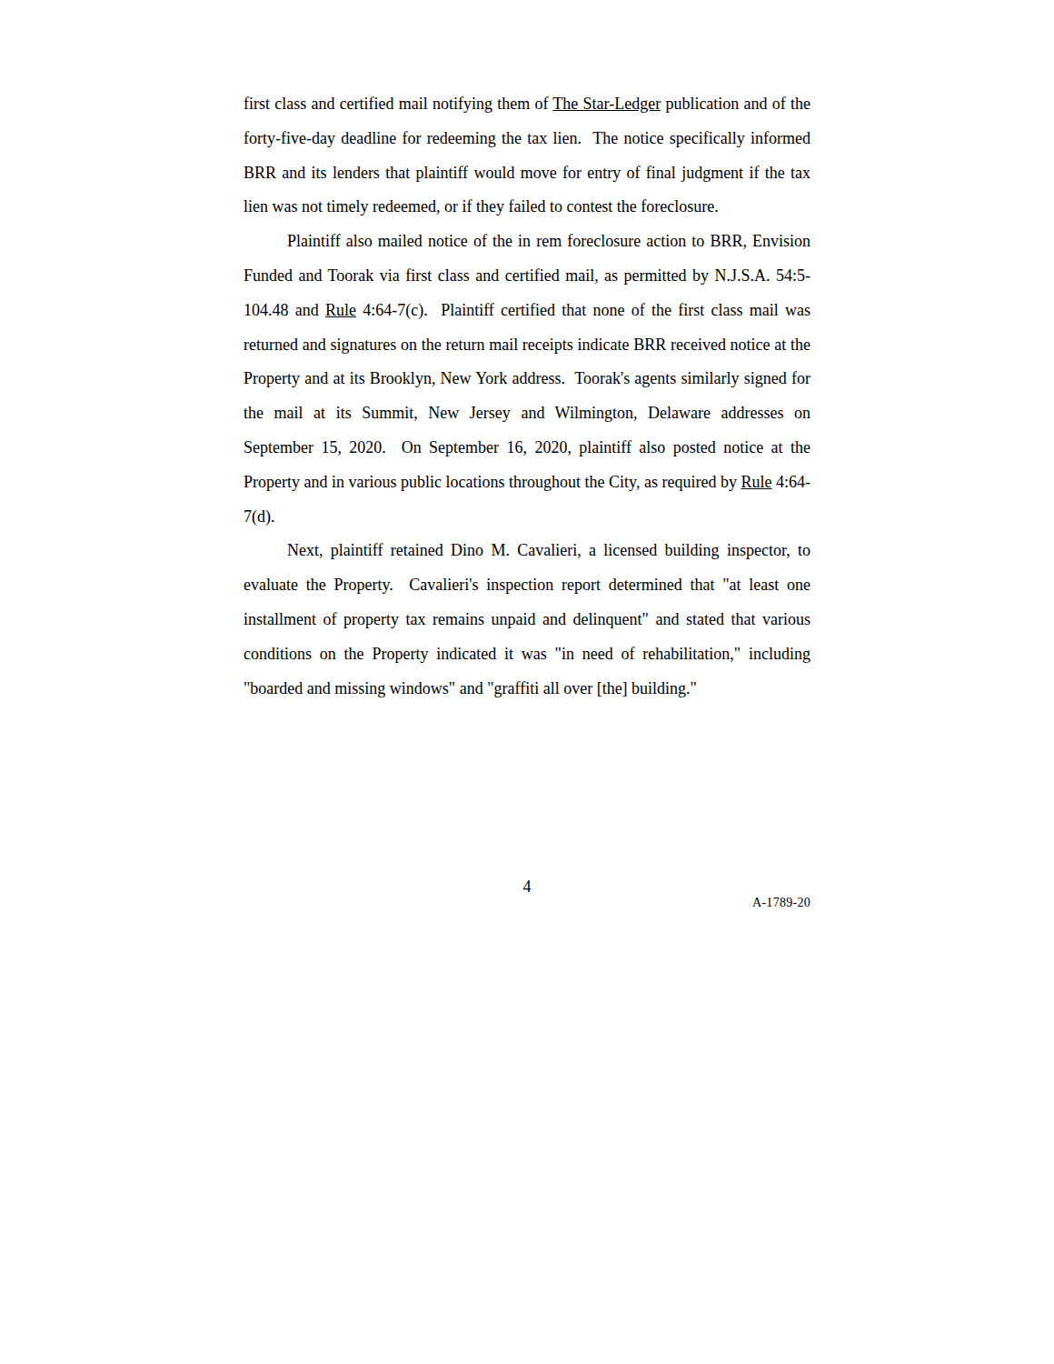first class and certified mail notifying them of The Star-Ledger publication and of the forty-five-day deadline for redeeming the tax lien. The notice specifically informed BRR and its lenders that plaintiff would move for entry of final judgment if the tax lien was not timely redeemed, or if they failed to contest the foreclosure.
Plaintiff also mailed notice of the in rem foreclosure action to BRR, Envision Funded and Toorak via first class and certified mail, as permitted by N.J.S.A. 54:5-104.48 and Rule 4:64-7(c). Plaintiff certified that none of the first class mail was returned and signatures on the return mail receipts indicate BRR received notice at the Property and at its Brooklyn, New York address. Toorak's agents similarly signed for the mail at its Summit, New Jersey and Wilmington, Delaware addresses on September 15, 2020. On September 16, 2020, plaintiff also posted notice at the Property and in various public locations throughout the City, as required by Rule 4:64-7(d).
Next, plaintiff retained Dino M. Cavalieri, a licensed building inspector, to evaluate the Property. Cavalieri's inspection report determined that "at least one installment of property tax remains unpaid and delinquent" and stated that various conditions on the Property indicated it was "in need of rehabilitation," including "boarded and missing windows" and "graffiti all over [the] building."
4
A-1789-20